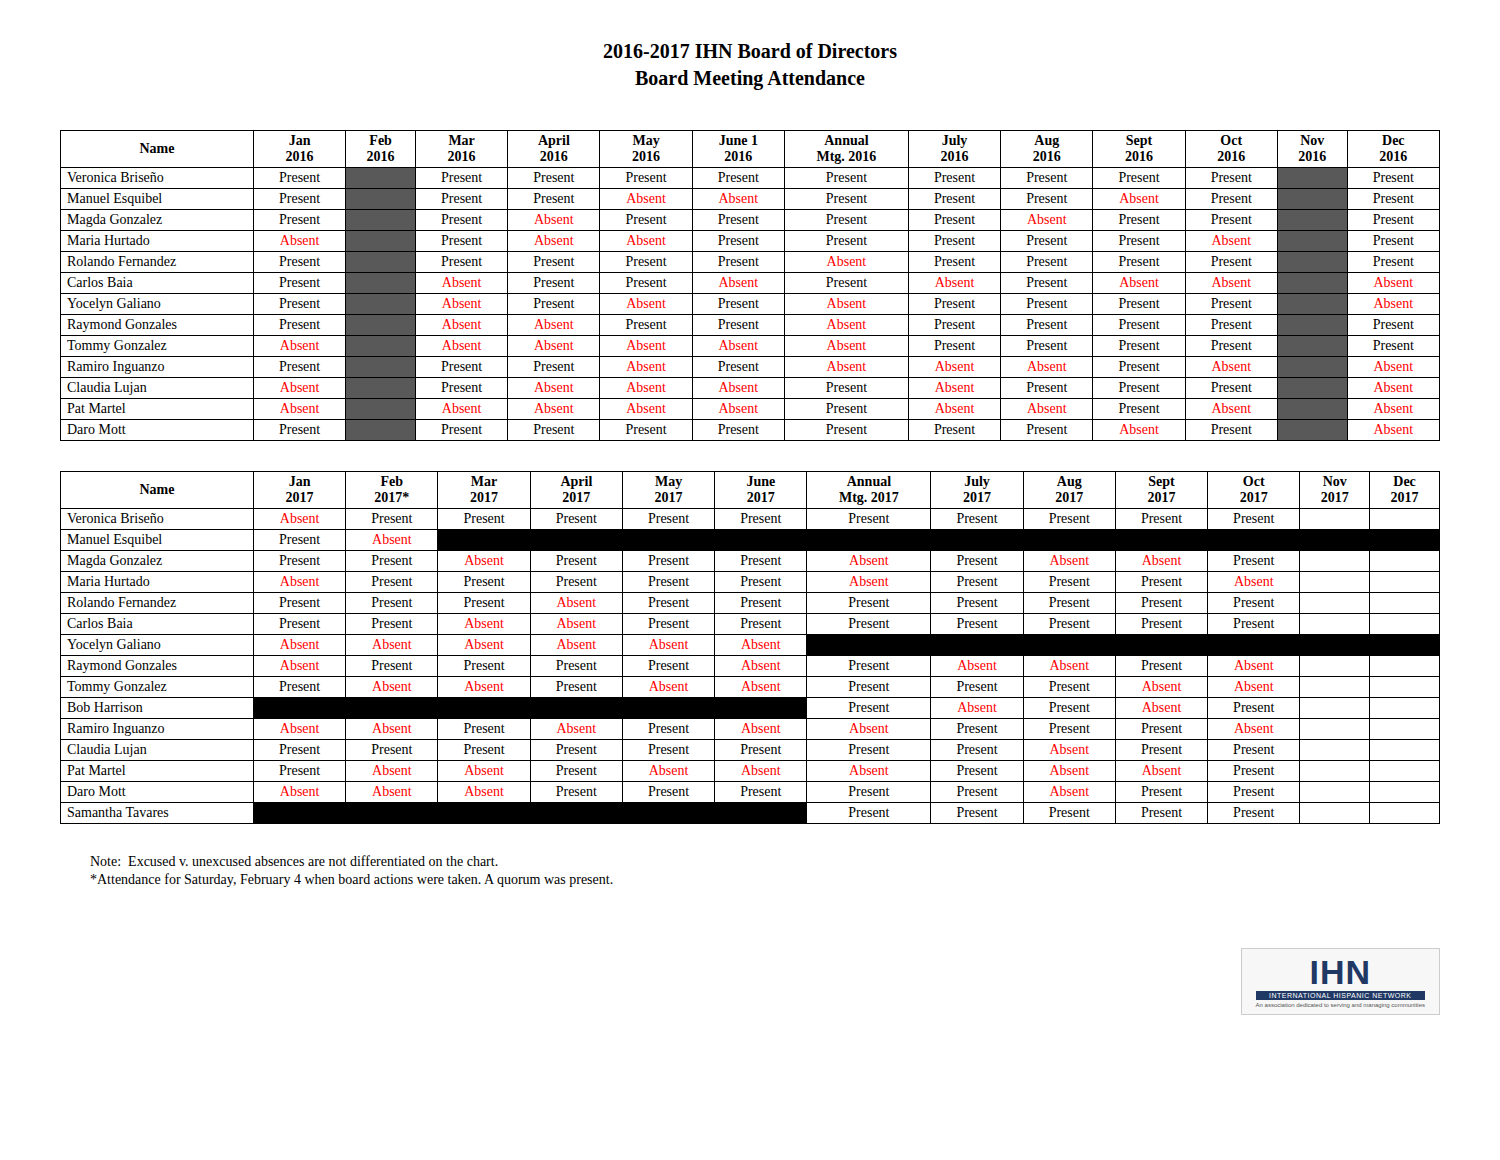2016-2017 IHN Board of Directors
Board Meeting Attendance
| Name | Jan 2016 | Feb 2016 | Mar 2016 | April 2016 | May 2016 | June 1 2016 | Annual Mtg. 2016 | July 2016 | Aug 2016 | Sept 2016 | Oct 2016 | Nov 2016 | Dec 2016 |
| --- | --- | --- | --- | --- | --- | --- | --- | --- | --- | --- | --- | --- | --- |
| Veronica Briseño | Present | | Present | Present | Present | Present | Present | Present | Present | Present | Present | | Present |
| Manuel Esquibel | Present | | Present | Present | Absent | Absent | Present | Present | Present | Absent | Present | | Present |
| Magda Gonzalez | Present | | Present | Absent | Present | Present | Present | Present | Absent | Present | Present | | Present |
| Maria Hurtado | Absent | | Present | Absent | Absent | Present | Present | Present | Present | Present | Absent | | Present |
| Rolando Fernandez | Present | | Present | Present | Present | Present | Absent | Present | Present | Present | Present | | Present |
| Carlos Baia | Present | | Absent | Present | Present | Absent | Present | Absent | Present | Absent | Absent | | Absent |
| Yocelyn Galiano | Present | | Absent | Present | Absent | Present | Absent | Present | Present | Present | Present | | Absent |
| Raymond Gonzales | Present | | Absent | Absent | Present | Present | Absent | Present | Present | Present | Present | | Present |
| Tommy Gonzalez | Absent | | Absent | Absent | Absent | Absent | Absent | Present | Present | Present | Present | | Present |
| Ramiro Inguanzo | Present | | Present | Present | Absent | Present | Absent | Absent | Absent | Present | Absent | | Absent |
| Claudia Lujan | Absent | | Present | Absent | Absent | Absent | Present | Absent | Present | Present | Present | | Absent |
| Pat Martel | Absent | | Absent | Absent | Absent | Absent | Present | Absent | Absent | Present | Absent | | Absent |
| Daro Mott | Present | | Present | Present | Present | Present | Present | Present | Present | Absent | Present | | Absent |
| Name | Jan 2017 | Feb 2017* | Mar 2017 | April 2017 | May 2017 | June 2017 | Annual Mtg. 2017 | July 2017 | Aug 2017 | Sept 2017 | Oct 2017 | Nov 2017 | Dec 2017 |
| --- | --- | --- | --- | --- | --- | --- | --- | --- | --- | --- | --- | --- | --- |
| Veronica Briseño | Absent | Present | Present | Present | Present | Present | Present | Present | Present | Present | Present | | |
| Manuel Esquibel | Present | Absent | | | | | | | | | | | |
| Magda Gonzalez | Present | Present | Absent | Present | Present | Present | Absent | Present | Absent | Absent | Present | | |
| Maria Hurtado | Absent | Present | Present | Present | Present | Present | Absent | Present | Present | Present | Absent | | |
| Rolando Fernandez | Present | Present | Present | Absent | Present | Present | Present | Present | Present | Present | Present | | |
| Carlos Baia | Present | Present | Absent | Absent | Present | Present | Present | Present | Present | Present | Present | | |
| Yocelyn Galiano | Absent | Absent | Absent | Absent | Absent | Absent | | | | | | | |
| Raymond Gonzales | Absent | Present | Present | Present | Present | Absent | Present | Absent | Absent | Present | Absent | | |
| Tommy Gonzalez | Present | Absent | Absent | Present | Absent | Absent | Present | Present | Present | Absent | Absent | | |
| Bob Harrison | | | | | | | Present | Absent | Present | Absent | Present | | |
| Ramiro Inguanzo | Absent | Absent | Present | Absent | Present | Absent | Absent | Present | Present | Present | Absent | | |
| Claudia Lujan | Present | Present | Present | Present | Present | Present | Present | Present | Absent | Present | Present | | |
| Pat Martel | Present | Absent | Absent | Present | Absent | Absent | Absent | Present | Absent | Absent | Present | | |
| Daro Mott | Absent | Absent | Absent | Present | Present | Present | Present | Present | Absent | Present | Present | | |
| Samantha Tavares | | | | | | | Present | Present | Present | Present | Present | | |
Note: Excused v. unexcused absences are not differentiated on the chart.
*Attendance for Saturday, February 4 when board actions were taken. A quorum was present.
IHN
INTERNATIONAL HISPANIC NETWORK
An association dedicated to serving and managing communities